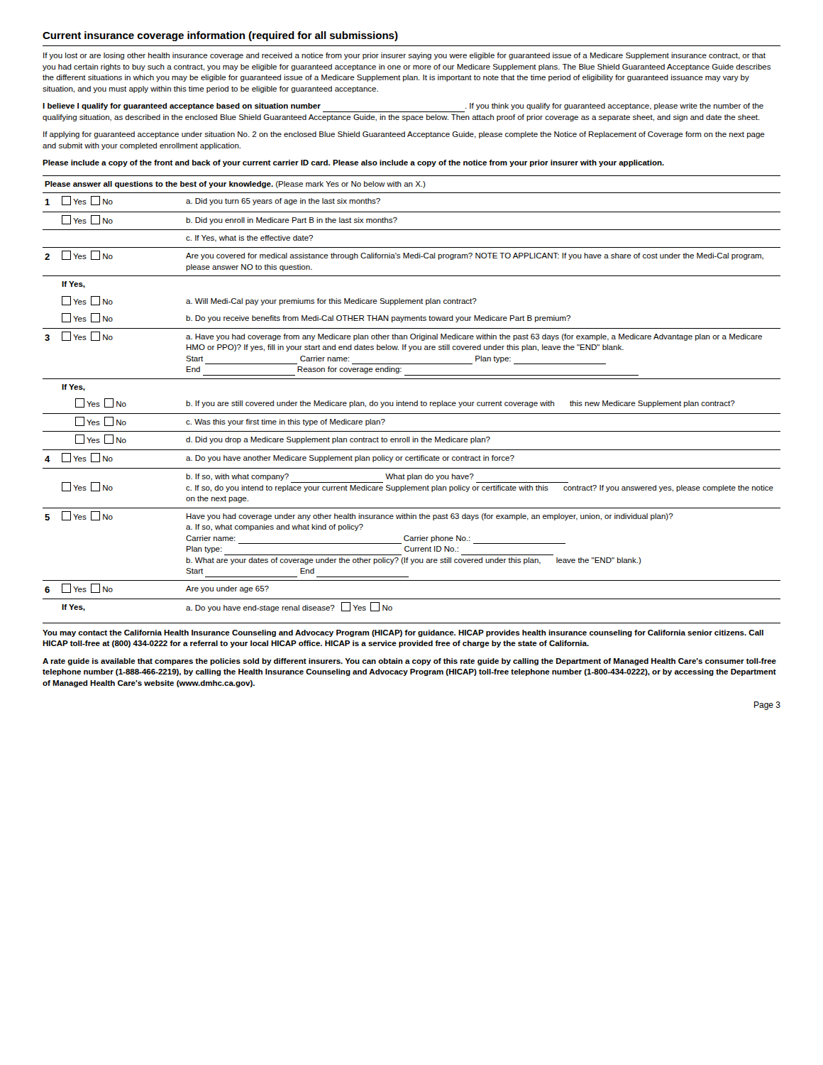Current insurance coverage information (required for all submissions)
If you lost or are losing other health insurance coverage and received a notice from your prior insurer saying you were eligible for guaranteed issue of a Medicare Supplement insurance contract, or that you had certain rights to buy such a contract, you may be eligible for guaranteed acceptance in one or more of our Medicare Supplement plans. The Blue Shield Guaranteed Acceptance Guide describes the different situations in which you may be eligible for guaranteed issue of a Medicare Supplement plan. It is important to note that the time period of eligibility for guaranteed issuance may vary by situation, and you must apply within this time period to be eligible for guaranteed acceptance.
I believe I qualify for guaranteed acceptance based on situation number . If you think you qualify for guaranteed acceptance, please write the number of the qualifying situation, as described in the enclosed Blue Shield Guaranteed Acceptance Guide, in the space below. Then attach proof of prior coverage as a separate sheet, and sign and date the sheet.
If applying for guaranteed acceptance under situation No. 2 on the enclosed Blue Shield Guaranteed Acceptance Guide, please complete the Notice of Replacement of Coverage form on the next page and submit with your completed enrollment application.
Please include a copy of the front and back of your current carrier ID card. Please also include a copy of the notice from your prior insurer with your application.
| Please answer all questions to the best of your knowledge. (Please mark Yes or No below with an X.) |
| 1 | Yes No | a. Did you turn 65 years of age in the last six months? |
| | Yes No | b. Did you enroll in Medicare Part B in the last six months? |
| | | c. If Yes, what is the effective date? |
| 2 | Yes No | Are you covered for medical assistance through California's Medi-Cal program? NOTE TO APPLICANT: If you have a share of cost under the Medi-Cal program, please answer NO to this question. |
| | If Yes, | |
| | Yes No | a. Will Medi-Cal pay your premiums for this Medicare Supplement plan contract? |
| | Yes No | b. Do you receive benefits from Medi-Cal OTHER THAN payments toward your Medicare Part B premium? |
| 3 | Yes No | a. Have you had coverage from any Medicare plan other than Original Medicare within the past 63 days (for example, a Medicare Advantage plan or a Medicare HMO or PPO)? If yes, fill in your start and end dates below. If you are still covered under this plan, leave the "END" blank. Start Carrier name: Plan type: End Reason for coverage ending: |
| | If Yes, | |
| | Yes No | b. If you are still covered under the Medicare plan, do you intend to replace your current coverage with this new Medicare Supplement plan contract? |
| | Yes No | c. Was this your first time in this type of Medicare plan? |
| | Yes No | d. Did you drop a Medicare Supplement plan contract to enroll in the Medicare plan? |
| 4 | Yes No | a. Do you have another Medicare Supplement plan policy or certificate or contract in force? |
| | Yes No | b. If so, with what company? What plan do you have? c. If so, do you intend to replace your current Medicare Supplement plan policy or certificate with this contract? If you answered yes, please complete the notice on the next page. |
| 5 | Yes No | Have you had coverage under any other health insurance within the past 63 days (for example, an employer, union, or individual plan)? a. If so, what companies and what kind of policy? Carrier name: Carrier phone No.: Plan type: Current ID No.: b. What are your dates of coverage under the other policy? (If you are still covered under this plan, leave the "END" blank.) Start End |
| 6 | Yes No | Are you under age 65? |
| | If Yes, | a. Do you have end-stage renal disease? Yes No |
You may contact the California Health Insurance Counseling and Advocacy Program (HICAP) for guidance. HICAP provides health insurance counseling for California senior citizens. Call HICAP toll-free at (800) 434-0222 for a referral to your local HICAP office. HICAP is a service provided free of charge by the state of California.
A rate guide is available that compares the policies sold by different insurers. You can obtain a copy of this rate guide by calling the Department of Managed Health Care's consumer toll-free telephone number (1-888-466-2219), by calling the Health Insurance Counseling and Advocacy Program (HICAP) toll-free telephone number (1-800-434-0222), or by accessing the Department of Managed Health Care's website (www.dmhc.ca.gov).
Page 3